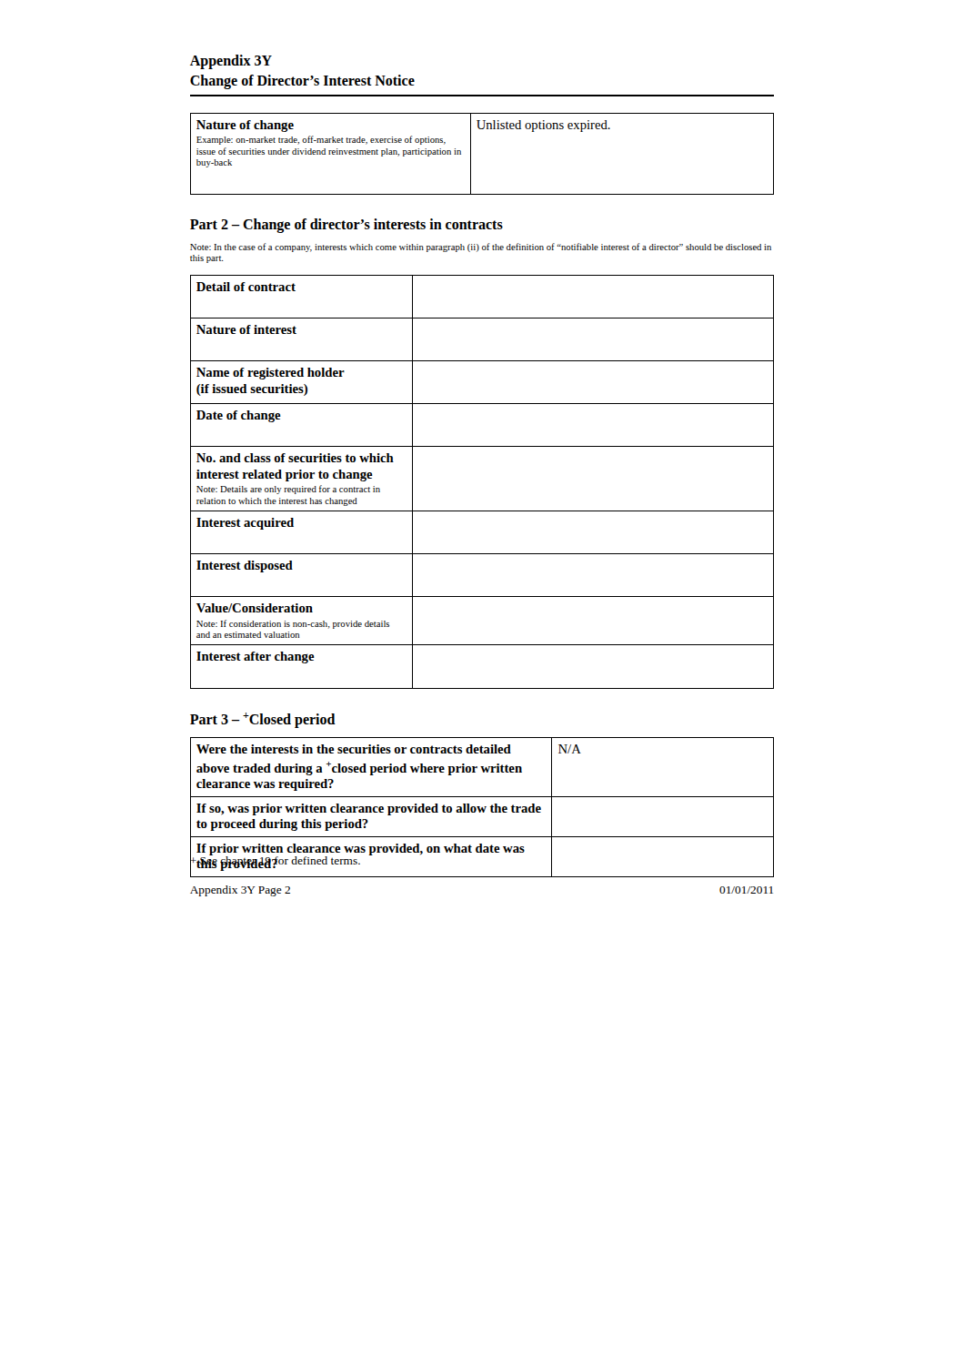Appendix 3Y
Change of Director’s Interest Notice
| Nature of change Example: on-market trade, off-market trade, exercise of options, issue of securities under dividend reinvestment plan, participation in buy-back | Unlisted options expired. |
Part 2 – Change of director’s interests in contracts
Note: In the case of a company, interests which come within paragraph (ii) of the definition of “notifiable interest of a director” should be disclosed in this part.
| Detail of contract | |
| Nature of interest | |
| Name of registered holder (if issued securities) | |
| Date of change | |
| No. and class of securities to which interest related prior to change Note: Details are only required for a contract in relation to which the interest has changed | |
| Interest acquired | |
| Interest disposed | |
| Value/Consideration Note: If consideration is non-cash, provide details and an estimated valuation | |
| Interest after change | |
Part 3 – +Closed period
| Were the interests in the securities or contracts detailed above traded during a + closed period where prior written clearance was required? | N/A |
| If so, was prior written clearance provided to allow the trade to proceed during this period? | |
| If prior written clearance was provided, on what date was this provided? | |
+ See chapter 19 for defined terms.
Appendix 3Y Page 2 01/01/2011